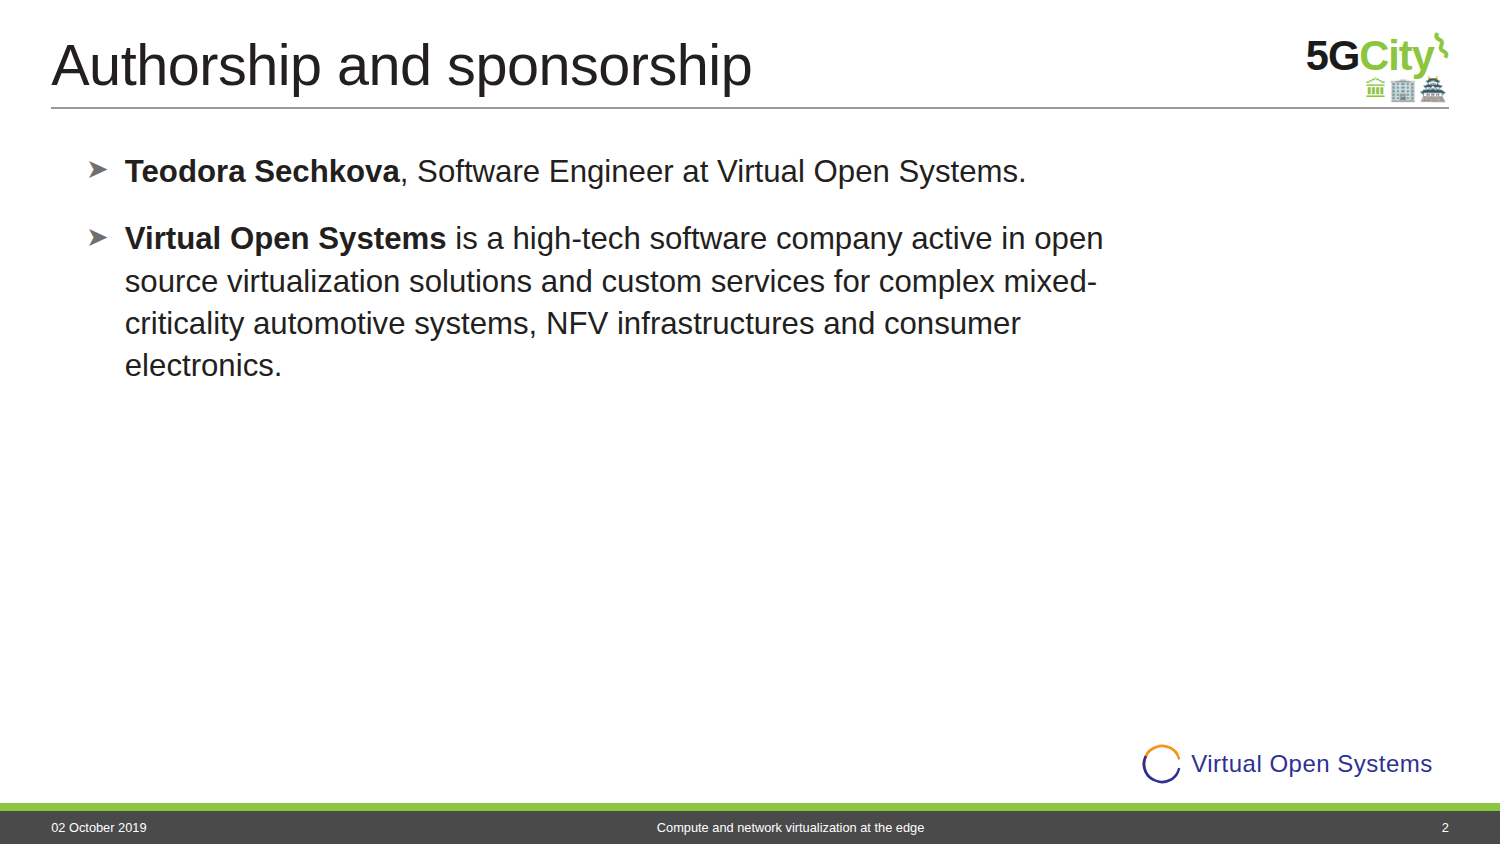Authorship and sponsorship
5 GCity⌇
🏛🏢🏯
Teodora Sechkova, Software Engineer at Virtual Open Systems.
Virtual Open Systems is a high-tech software company active in open source virtualization solutions and custom services for complex mixed-criticality automotive systems, NFV infrastructures and consumer electronics.
Virtual Open Systems
02 October 2019
Compute and network virtualization at the edge
2